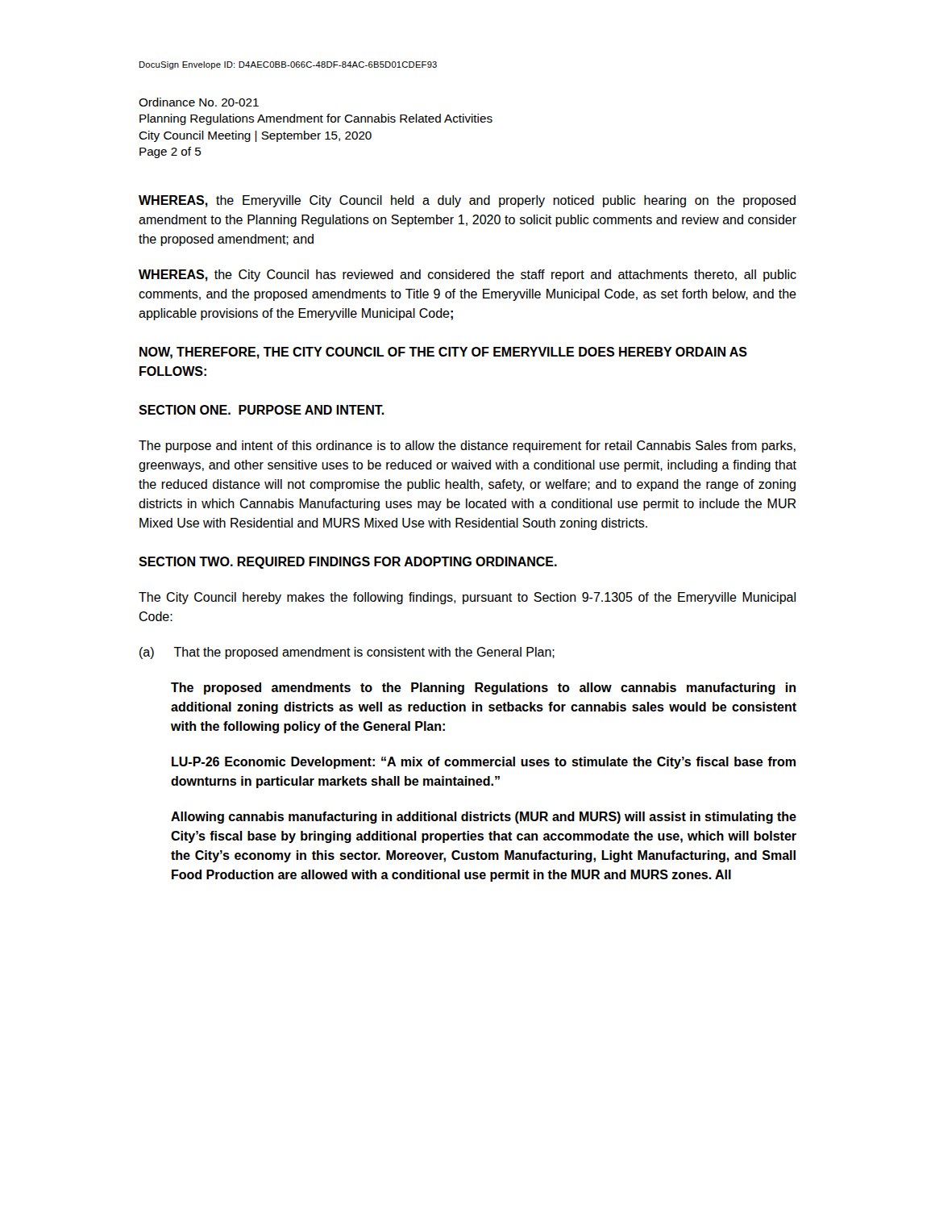DocuSign Envelope ID: D4AEC0BB-066C-48DF-84AC-6B5D01CDEF93
Ordinance No. 20-021
Planning Regulations Amendment for Cannabis Related Activities
City Council Meeting | September 15, 2020
Page 2 of 5
WHEREAS, the Emeryville City Council held a duly and properly noticed public hearing on the proposed amendment to the Planning Regulations on September 1, 2020 to solicit public comments and review and consider the proposed amendment; and
WHEREAS, the City Council has reviewed and considered the staff report and attachments thereto, all public comments, and the proposed amendments to Title 9 of the Emeryville Municipal Code, as set forth below, and the applicable provisions of the Emeryville Municipal Code;
NOW, THEREFORE, THE CITY COUNCIL OF THE CITY OF EMERYVILLE DOES HEREBY ORDAIN AS FOLLOWS:
SECTION ONE. PURPOSE AND INTENT.
The purpose and intent of this ordinance is to allow the distance requirement for retail Cannabis Sales from parks, greenways, and other sensitive uses to be reduced or waived with a conditional use permit, including a finding that the reduced distance will not compromise the public health, safety, or welfare; and to expand the range of zoning districts in which Cannabis Manufacturing uses may be located with a conditional use permit to include the MUR Mixed Use with Residential and MURS Mixed Use with Residential South zoning districts.
SECTION TWO. REQUIRED FINDINGS FOR ADOPTING ORDINANCE.
The City Council hereby makes the following findings, pursuant to Section 9-7.1305 of the Emeryville Municipal Code:
(a)
That the proposed amendment is consistent with the General Plan;
The proposed amendments to the Planning Regulations to allow cannabis manufacturing in additional zoning districts as well as reduction in setbacks for cannabis sales would be consistent with the following policy of the General Plan:
LU-P-26 Economic Development: “A mix of commercial uses to stimulate the City’s fiscal base from downturns in particular markets shall be maintained.”
Allowing cannabis manufacturing in additional districts (MUR and MURS) will assist in stimulating the City’s fiscal base by bringing additional properties that can accommodate the use, which will bolster the City’s economy in this sector. Moreover, Custom Manufacturing, Light Manufacturing, and Small Food Production are allowed with a conditional use permit in the MUR and MURS zones. All